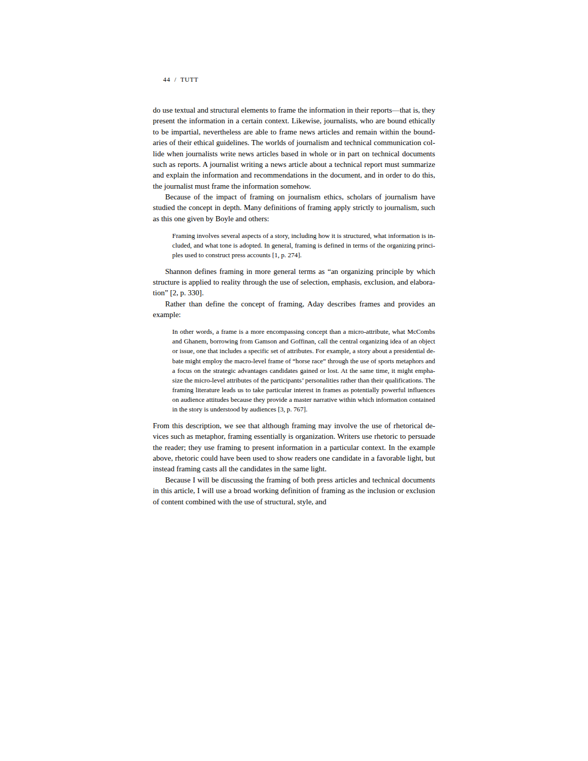44 / TUTT
do use textual and structural elements to frame the information in their reports—that is, they present the information in a certain context. Likewise, journalists, who are bound ethically to be impartial, nevertheless are able to frame news articles and remain within the boundaries of their ethical guidelines. The worlds of journalism and technical communication collide when journalists write news articles based in whole or in part on technical documents such as reports. A journalist writing a news article about a technical report must summarize and explain the information and recommendations in the document, and in order to do this, the journalist must frame the information somehow.
Because of the impact of framing on journalism ethics, scholars of journalism have studied the concept in depth. Many definitions of framing apply strictly to journalism, such as this one given by Boyle and others:
Framing involves several aspects of a story, including how it is structured, what information is included, and what tone is adopted. In general, framing is defined in terms of the organizing principles used to construct press accounts [1, p. 274].
Shannon defines framing in more general terms as “an organizing principle by which structure is applied to reality through the use of selection, emphasis, exclusion, and elaboration” [2, p. 330].
Rather than define the concept of framing, Aday describes frames and provides an example:
In other words, a frame is a more encompassing concept than a micro-attribute, what McCombs and Ghanem, borrowing from Gamson and Goffinan, call the central organizing idea of an object or issue, one that includes a specific set of attributes. For example, a story about a presidential debate might employ the macro-level frame of “horse race” through the use of sports metaphors and a focus on the strategic advantages candidates gained or lost. At the same time, it might emphasize the micro-level attributes of the participants’ personalities rather than their qualifications. The framing literature leads us to take particular interest in frames as potentially powerful influences on audience attitudes because they provide a master narrative within which information contained in the story is understood by audiences [3, p. 767].
From this description, we see that although framing may involve the use of rhetorical devices such as metaphor, framing essentially is organization. Writers use rhetoric to persuade the reader; they use framing to present information in a particular context. In the example above, rhetoric could have been used to show readers one candidate in a favorable light, but instead framing casts all the candidates in the same light.
Because I will be discussing the framing of both press articles and technical documents in this article, I will use a broad working definition of framing as the inclusion or exclusion of content combined with the use of structural, style, and